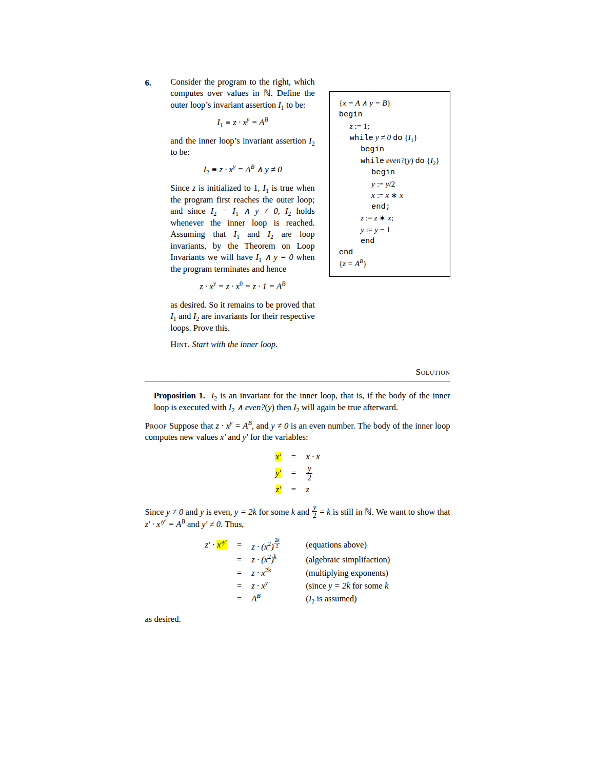6.
Consider the program to the right, which computes over values in ℕ. Define the outer loop’s invariant assertion I1 to be:
I1 ≡ z · xy = AB
and the inner loop’s invariant assertion I2 to be:
I2 ≡ z · xy = AB ∧ y ≠ 0
Since z is initialized to 1, I1 is true when the program first reaches the outer loop; and since I2 ≡ I1 ∧ y ≠ 0, I2 holds whenever the inner loop is reached. Assuming that I1 and I2 are loop invariants, by the Theorem on Loop Invariants we will have I1 ∧ y = 0 when the program terminates and hence
z · xy = z · x0 = z · 1 = AB
as desired. So it remains to be proved that I1 and I2 are invariants for their respective loops. Prove this.
Hint. Start with the inner loop.
{x = A ∧ y = B}
begin
z := 1;
while y ≠ 0 do {I1}
begin
while even?(y) do {I2}
begin
y := y/2
x := x ∗ x
end;
z := z ∗ x;
y := y − 1
end
end
{z = AB}
Solution
Proposition 1. I2 is an invariant for the inner loop, that is, if the body of the inner loop is executed with I2 ∧ even?(y) then I2 will again be true afterward.
Proof Suppose that z · xy = AB, and y ≠ 0 is an even number. The body of the inner loop computes new values x′ and y′ for the variables:
| x′ | = | x · x |
| y′ | = | y 2 |
| z′ | = | z |
Since y ≠ 0 and y is even, y = 2k for some k and y 2 = k is still in ℕ. We want to show that z′ · x′y′ = AB and y′ ≠ 0. Thus,
| z′ · x′ y′ | = | z · (x 2 ) 2 k 2 | (equations above) |
| | = | z · (x 2 ) k | (algebraic simplifaction) |
| | = | z · x 2 k | (multiplying exponents) |
| | = | z · x y | (since y = 2k for some k |
| | = | A B | ( I 2 is assumed) |
as desired.